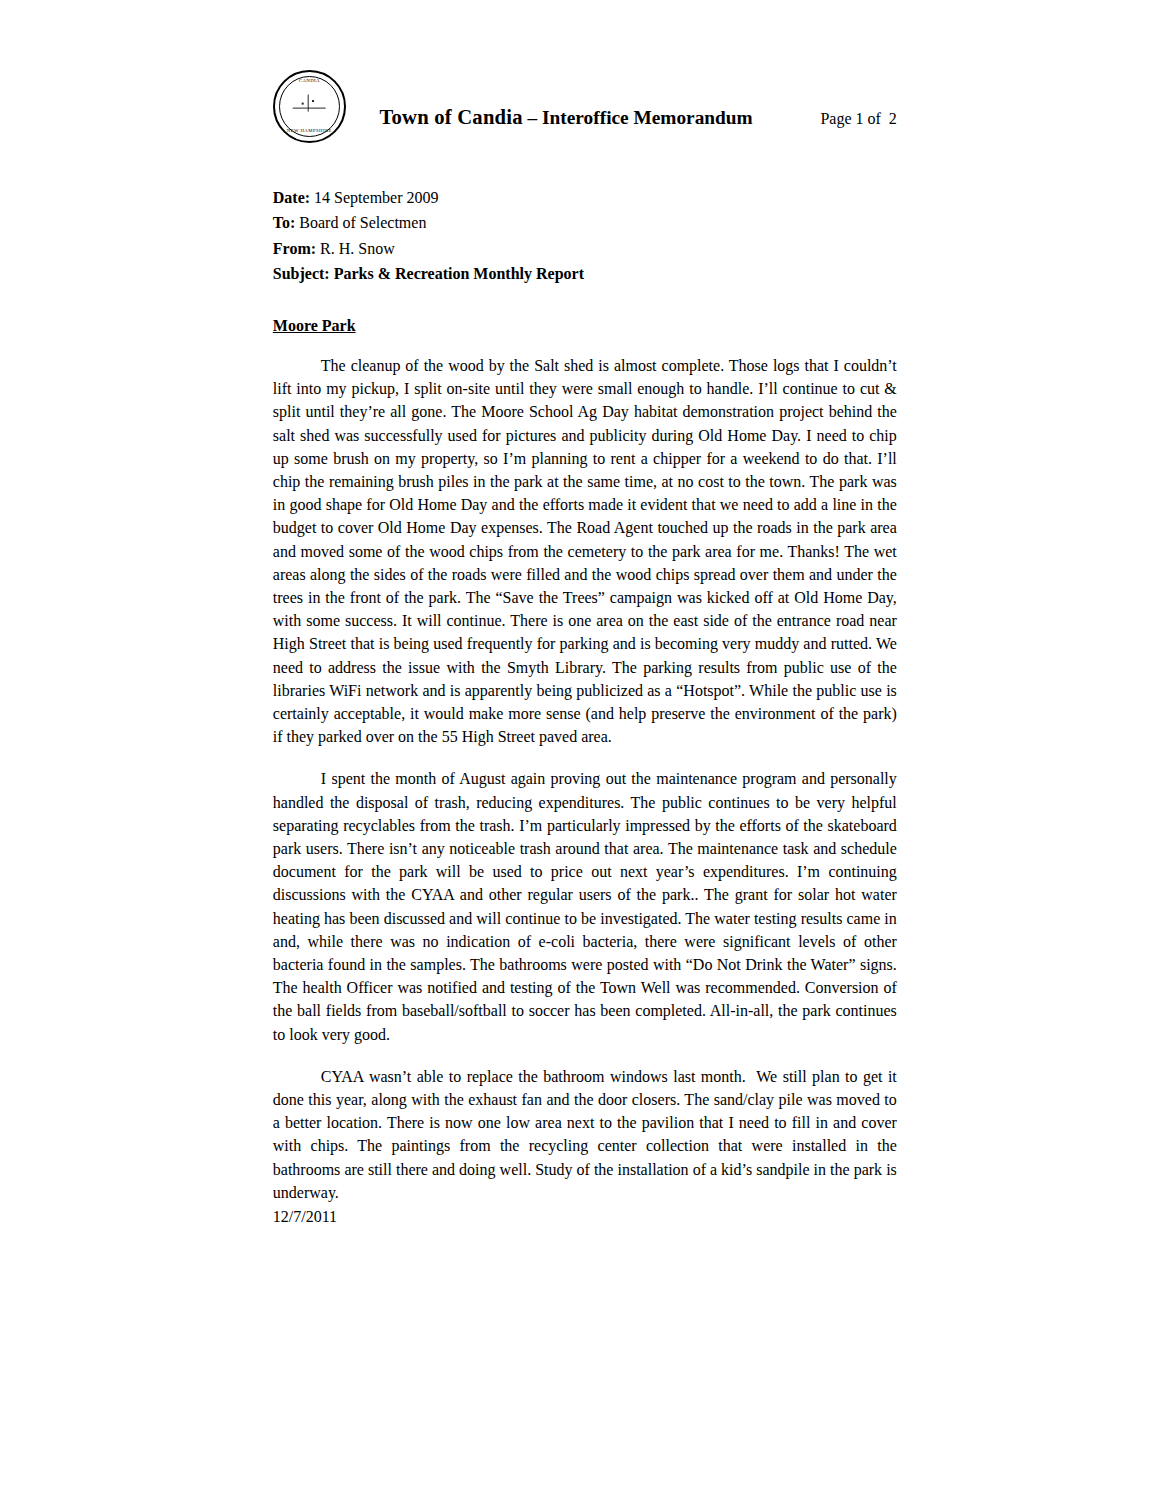CANDIA
NEW HAMPSHIRE
Town of Candia – Interoffice Memorandum
Page 1 of 2
Date: 14 September 2009
To: Board of Selectmen
From: R. H. Snow
Subject: Parks & Recreation Monthly Report
Moore Park
The cleanup of the wood by the Salt shed is almost complete. Those logs that I couldn’t lift into my pickup, I split on-site until they were small enough to handle. I’ll continue to cut & split until they’re all gone. The Moore School Ag Day habitat demonstration project behind the salt shed was successfully used for pictures and publicity during Old Home Day. I need to chip up some brush on my property, so I’m planning to rent a chipper for a weekend to do that. I’ll chip the remaining brush piles in the park at the same time, at no cost to the town. The park was in good shape for Old Home Day and the efforts made it evident that we need to add a line in the budget to cover Old Home Day expenses. The Road Agent touched up the roads in the park area and moved some of the wood chips from the cemetery to the park area for me. Thanks! The wet areas along the sides of the roads were filled and the wood chips spread over them and under the trees in the front of the park. The “Save the Trees” campaign was kicked off at Old Home Day, with some success. It will continue. There is one area on the east side of the entrance road near High Street that is being used frequently for parking and is becoming very muddy and rutted. We need to address the issue with the Smyth Library. The parking results from public use of the libraries WiFi network and is apparently being publicized as a “Hotspot”. While the public use is certainly acceptable, it would make more sense (and help preserve the environment of the park) if they parked over on the 55 High Street paved area.
I spent the month of August again proving out the maintenance program and personally handled the disposal of trash, reducing expenditures. The public continues to be very helpful separating recyclables from the trash. I’m particularly impressed by the efforts of the skateboard park users. There isn’t any noticeable trash around that area. The maintenance task and schedule document for the park will be used to price out next year’s expenditures. I’m continuing discussions with the CYAA and other regular users of the park.. The grant for solar hot water heating has been discussed and will continue to be investigated. The water testing results came in and, while there was no indication of e-coli bacteria, there were significant levels of other bacteria found in the samples. The bathrooms were posted with “Do Not Drink the Water” signs. The health Officer was notified and testing of the Town Well was recommended. Conversion of the ball fields from baseball/softball to soccer has been completed. All-in-all, the park continues to look very good.
CYAA wasn’t able to replace the bathroom windows last month. We still plan to get it done this year, along with the exhaust fan and the door closers. The sand/clay pile was moved to a better location. There is now one low area next to the pavilion that I need to fill in and cover with chips. The paintings from the recycling center collection that were installed in the bathrooms are still there and doing well. Study of the installation of a kid’s sandpile in the park is underway.
12/7/2011